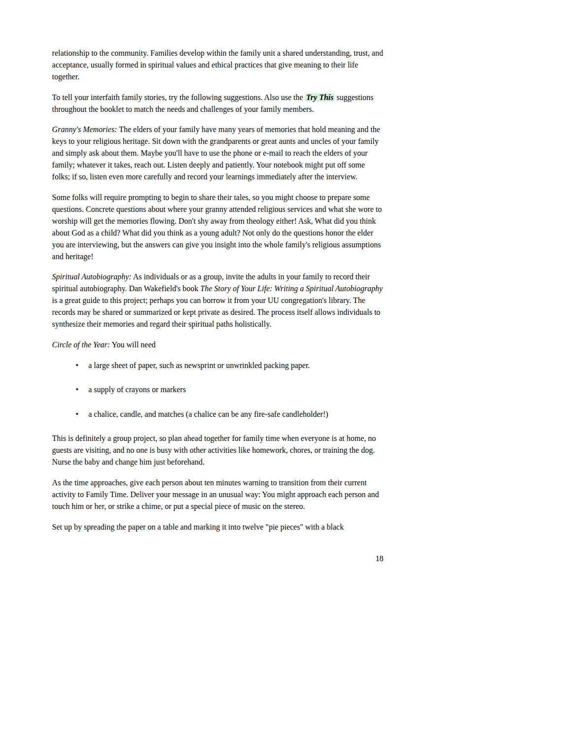relationship to the community. Families develop within the family unit a shared understanding, trust, and acceptance, usually formed in spiritual values and ethical practices that give meaning to their life together.
To tell your interfaith family stories, try the following suggestions. Also use the Try This suggestions throughout the booklet to match the needs and challenges of your family members.
Granny's Memories: The elders of your family have many years of memories that hold meaning and the keys to your religious heritage. Sit down with the grandparents or great aunts and uncles of your family and simply ask about them. Maybe you'll have to use the phone or e-mail to reach the elders of your family; whatever it takes, reach out. Listen deeply and patiently. Your notebook might put off some folks; if so, listen even more carefully and record your learnings immediately after the interview.
Some folks will require prompting to begin to share their tales, so you might choose to prepare some questions. Concrete questions about where your granny attended religious services and what she wore to worship will get the memories flowing. Don't shy away from theology either! Ask, What did you think about God as a child? What did you think as a young adult? Not only do the questions honor the elder you are interviewing, but the answers can give you insight into the whole family's religious assumptions and heritage!
Spiritual Autobiography: As individuals or as a group, invite the adults in your family to record their spiritual autobiography. Dan Wakefield's book The Story of Your Life: Writing a Spiritual Autobiography is a great guide to this project; perhaps you can borrow it from your UU congregation's library. The records may be shared or summarized or kept private as desired. The process itself allows individuals to synthesize their memories and regard their spiritual paths holistically.
Circle of the Year: You will need
a large sheet of paper, such as newsprint or unwrinkled packing paper.
a supply of crayons or markers
a chalice, candle, and matches (a chalice can be any fire-safe candleholder!)
This is definitely a group project, so plan ahead together for family time when everyone is at home, no guests are visiting, and no one is busy with other activities like homework, chores, or training the dog. Nurse the baby and change him just beforehand.
As the time approaches, give each person about ten minutes warning to transition from their current activity to Family Time. Deliver your message in an unusual way: You might approach each person and touch him or her, or strike a chime, or put a special piece of music on the stereo.
Set up by spreading the paper on a table and marking it into twelve "pie pieces" with a black
18